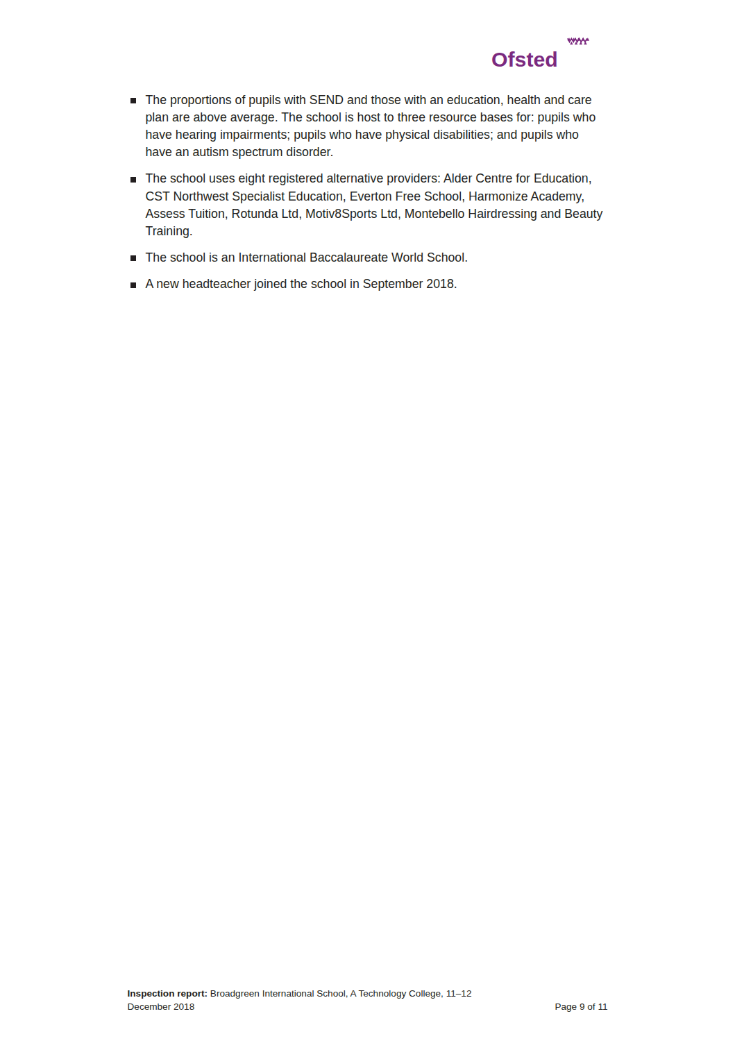Ofsted
The proportions of pupils with SEND and those with an education, health and care plan are above average. The school is host to three resource bases for: pupils who have hearing impairments; pupils who have physical disabilities; and pupils who have an autism spectrum disorder.
The school uses eight registered alternative providers: Alder Centre for Education, CST Northwest Specialist Education, Everton Free School, Harmonize Academy, Assess Tuition, Rotunda Ltd, Motiv8Sports Ltd, Montebello Hairdressing and Beauty Training.
The school is an International Baccalaureate World School.
A new headteacher joined the school in September 2018.
Inspection report: Broadgreen International School, A Technology College, 11–12 December 2018
Page 9 of 11